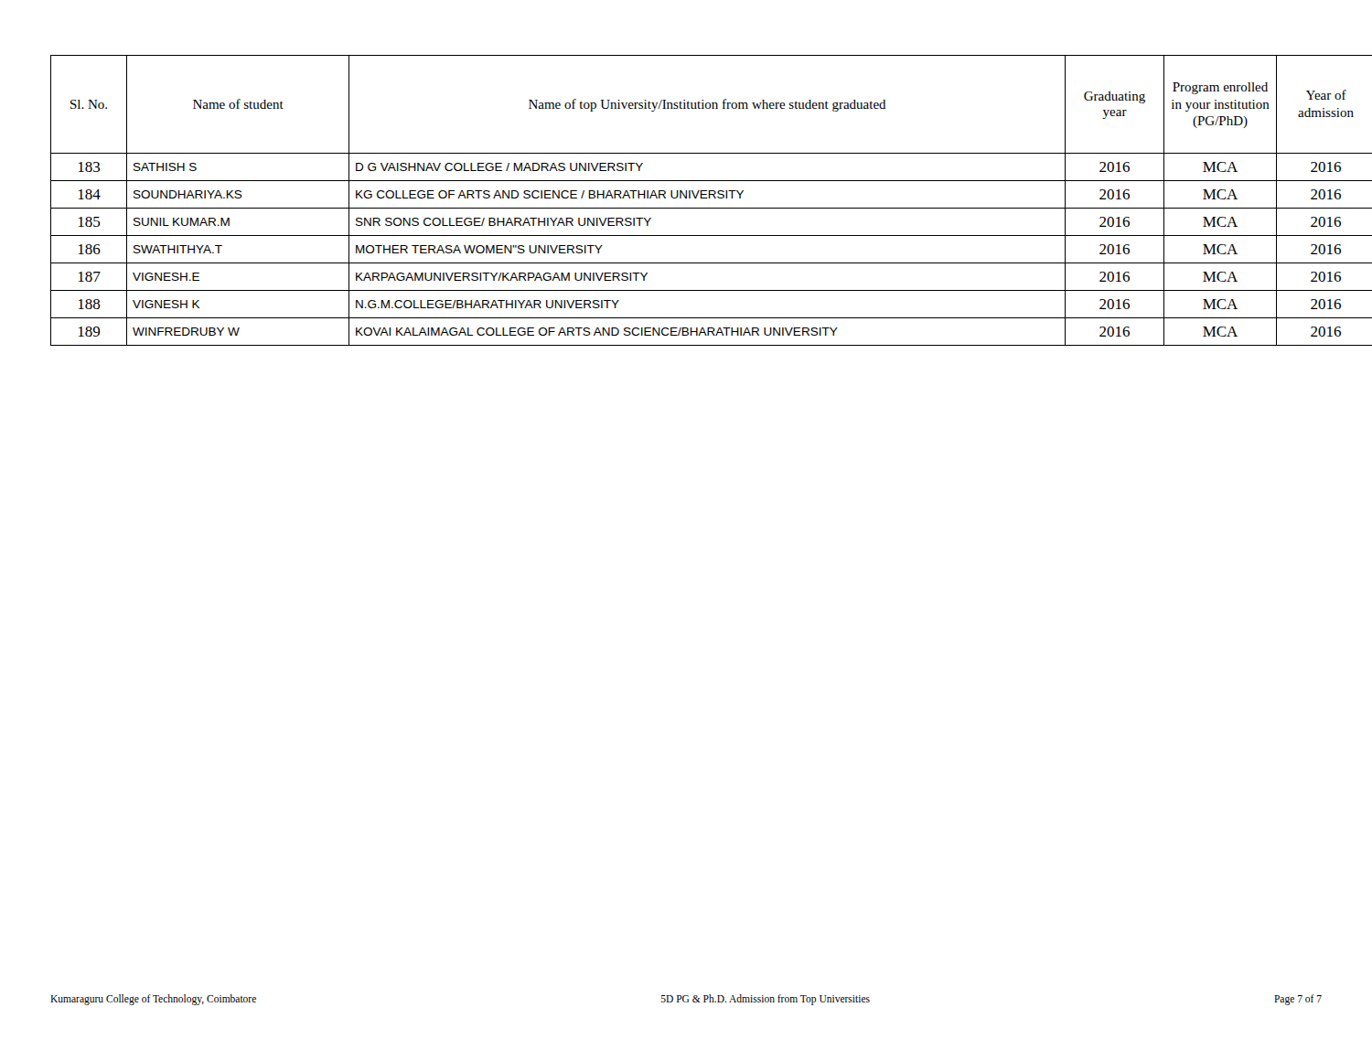| Sl. No. | Name of student | Name of top University/Institution from where student graduated | Graduating year | Program enrolled in your institution (PG/PhD) | Year of admission |
| --- | --- | --- | --- | --- | --- |
| 183 | SATHISH S | D G VAISHNAV COLLEGE / MADRAS UNIVERSITY | 2016 | MCA | 2016 |
| 184 | SOUNDHARIYA.KS | KG COLLEGE OF ARTS AND SCIENCE / BHARATHIAR UNIVERSITY | 2016 | MCA | 2016 |
| 185 | SUNIL KUMAR.M | SNR SONS COLLEGE/ BHARATHIYAR UNIVERSITY | 2016 | MCA | 2016 |
| 186 | SWATHITHYA.T | MOTHER TERASA WOMEN"S UNIVERSITY | 2016 | MCA | 2016 |
| 187 | VIGNESH.E | KARPAGAMUNIVERSITY/KARPAGAM UNIVERSITY | 2016 | MCA | 2016 |
| 188 | VIGNESH K | N.G.M.COLLEGE/BHARATHIYAR UNIVERSITY | 2016 | MCA | 2016 |
| 189 | WINFREDRUBY W | KOVAI KALAIMAGAL COLLEGE OF ARTS AND SCIENCE/BHARATHIAR UNIVERSITY | 2016 | MCA | 2016 |
Kumaraguru College of Technology, Coimbatore Page 7 of 7
5D PG & Ph.D. Admission from Top Universities